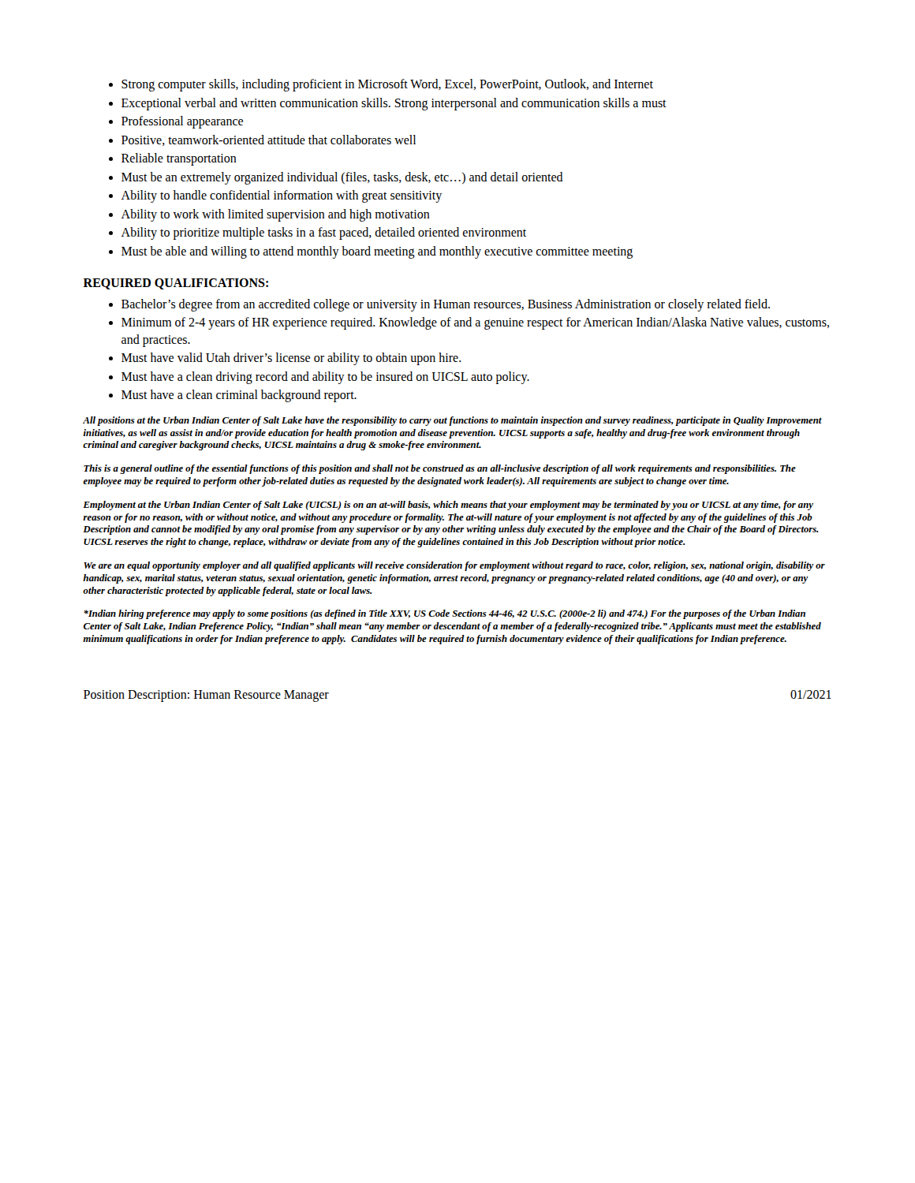Strong computer skills, including proficient in Microsoft Word, Excel, PowerPoint, Outlook, and Internet
Exceptional verbal and written communication skills. Strong interpersonal and communication skills a must
Professional appearance
Positive, teamwork-oriented attitude that collaborates well
Reliable transportation
Must be an extremely organized individual (files, tasks, desk, etc…) and detail oriented
Ability to handle confidential information with great sensitivity
Ability to work with limited supervision and high motivation
Ability to prioritize multiple tasks in a fast paced, detailed oriented environment
Must be able and willing to attend monthly board meeting and monthly executive committee meeting
REQUIRED QUALIFICATIONS:
Bachelor’s degree from an accredited college or university in Human resources, Business Administration or closely related field.
Minimum of 2-4 years of HR experience required. Knowledge of and a genuine respect for American Indian/Alaska Native values, customs, and practices.
Must have valid Utah driver’s license or ability to obtain upon hire.
Must have a clean driving record and ability to be insured on UICSL auto policy.
Must have a clean criminal background report.
All positions at the Urban Indian Center of Salt Lake have the responsibility to carry out functions to maintain inspection and survey readiness, participate in Quality Improvement initiatives, as well as assist in and/or provide education for health promotion and disease prevention. UICSL supports a safe, healthy and drug-free work environment through criminal and caregiver background checks, UICSL maintains a drug & smoke-free environment.
This is a general outline of the essential functions of this position and shall not be construed as an all-inclusive description of all work requirements and responsibilities. The employee may be required to perform other job-related duties as requested by the designated work leader(s). All requirements are subject to change over time.
Employment at the Urban Indian Center of Salt Lake (UICSL) is on an at-will basis, which means that your employment may be terminated by you or UICSL at any time, for any reason or for no reason, with or without notice, and without any procedure or formality. The at-will nature of your employment is not affected by any of the guidelines of this Job Description and cannot be modified by any oral promise from any supervisor or by any other writing unless duly executed by the employee and the Chair of the Board of Directors. UICSL reserves the right to change, replace, withdraw or deviate from any of the guidelines contained in this Job Description without prior notice.
We are an equal opportunity employer and all qualified applicants will receive consideration for employment without regard to race, color, religion, sex, national origin, disability or handicap, sex, marital status, veteran status, sexual orientation, genetic information, arrest record, pregnancy or pregnancy-related related conditions, age (40 and over), or any other characteristic protected by applicable federal, state or local laws.
*Indian hiring preference may apply to some positions (as defined in Title XXV, US Code Sections 44-46, 42 U.S.C. (2000e-2 li) and 474.) For the purposes of the Urban Indian Center of Salt Lake, Indian Preference Policy, “Indian” shall mean “any member or descendant of a member of a federally-recognized tribe.” Applicants must meet the established minimum qualifications in order for Indian preference to apply. Candidates will be required to furnish documentary evidence of their qualifications for Indian preference.
Position Description: Human Resource Manager 01/2021